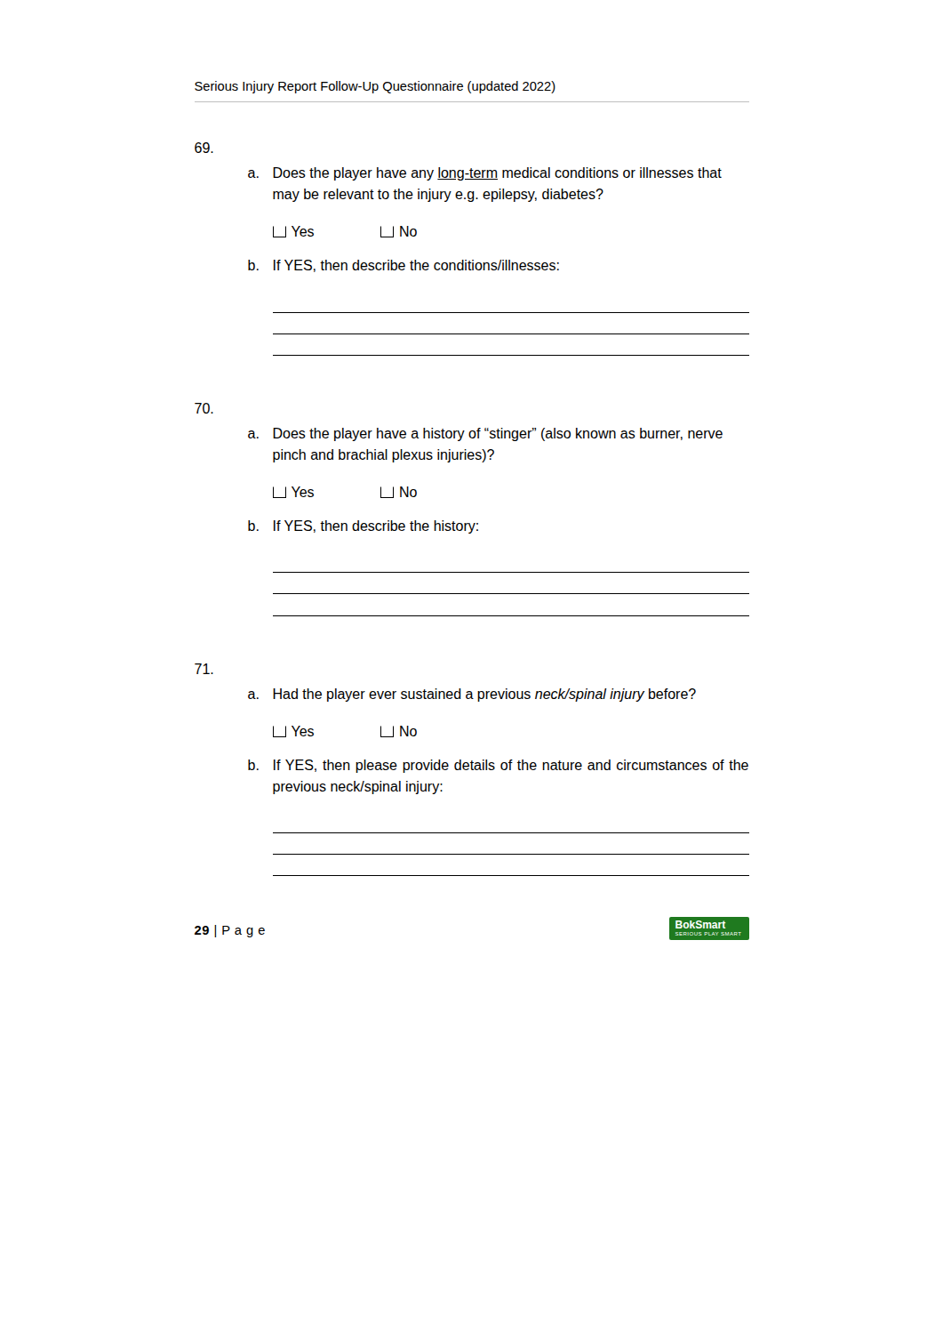Serious Injury Report Follow-Up Questionnaire (updated 2022)
69.
a. Does the player have any long-term medical conditions or illnesses that may be relevant to the injury e.g. epilepsy, diabetes?
Yes No
b. If YES, then describe the conditions/illnesses:
70.
a. Does the player have a history of “stinger” (also known as burner, nerve pinch and brachial plexus injuries)?
Yes No
b. If YES, then describe the history:
71.
a. Had the player ever sustained a previous neck/spinal injury before?
Yes No
b. If YES, then please provide details of the nature and circumstances of the previous neck/spinal injury:
29 | P a g e
BokSmartSERIOUS PLAY SMART